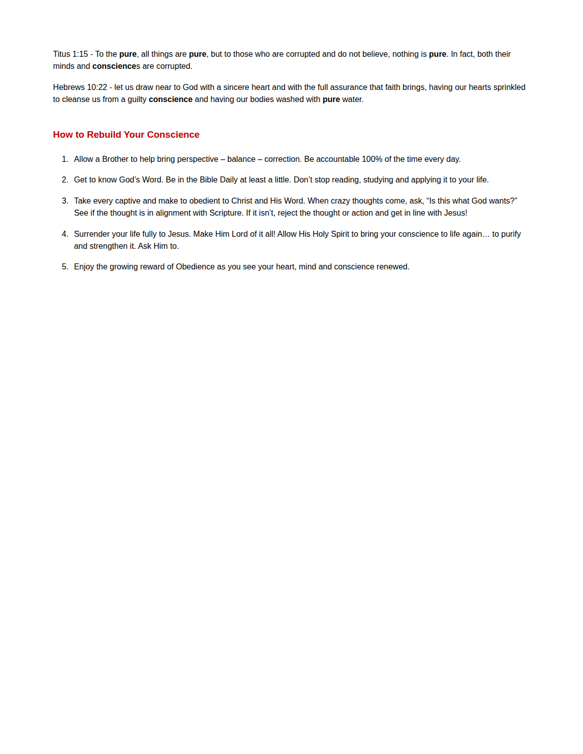Titus 1:15 - To the pure, all things are pure, but to those who are corrupted and do not believe, nothing is pure. In fact, both their minds and consciences are corrupted.
Hebrews 10:22 - let us draw near to God with a sincere heart and with the full assurance that faith brings, having our hearts sprinkled to cleanse us from a guilty conscience and having our bodies washed with pure water.
How to Rebuild Your Conscience
Allow a Brother to help bring perspective – balance – correction. Be accountable 100% of the time every day.
Get to know God’s Word. Be in the Bible Daily at least a little. Don’t stop reading, studying and applying it to your life.
Take every captive and make to obedient to Christ and His Word. When crazy thoughts come, ask, “Is this what God wants?” See if the thought is in alignment with Scripture. If it isn’t, reject the thought or action and get in line with Jesus!
Surrender your life fully to Jesus. Make Him Lord of it all! Allow His Holy Spirit to bring your conscience to life again… to purify and strengthen it. Ask Him to.
Enjoy the growing reward of Obedience as you see your heart, mind and conscience renewed.